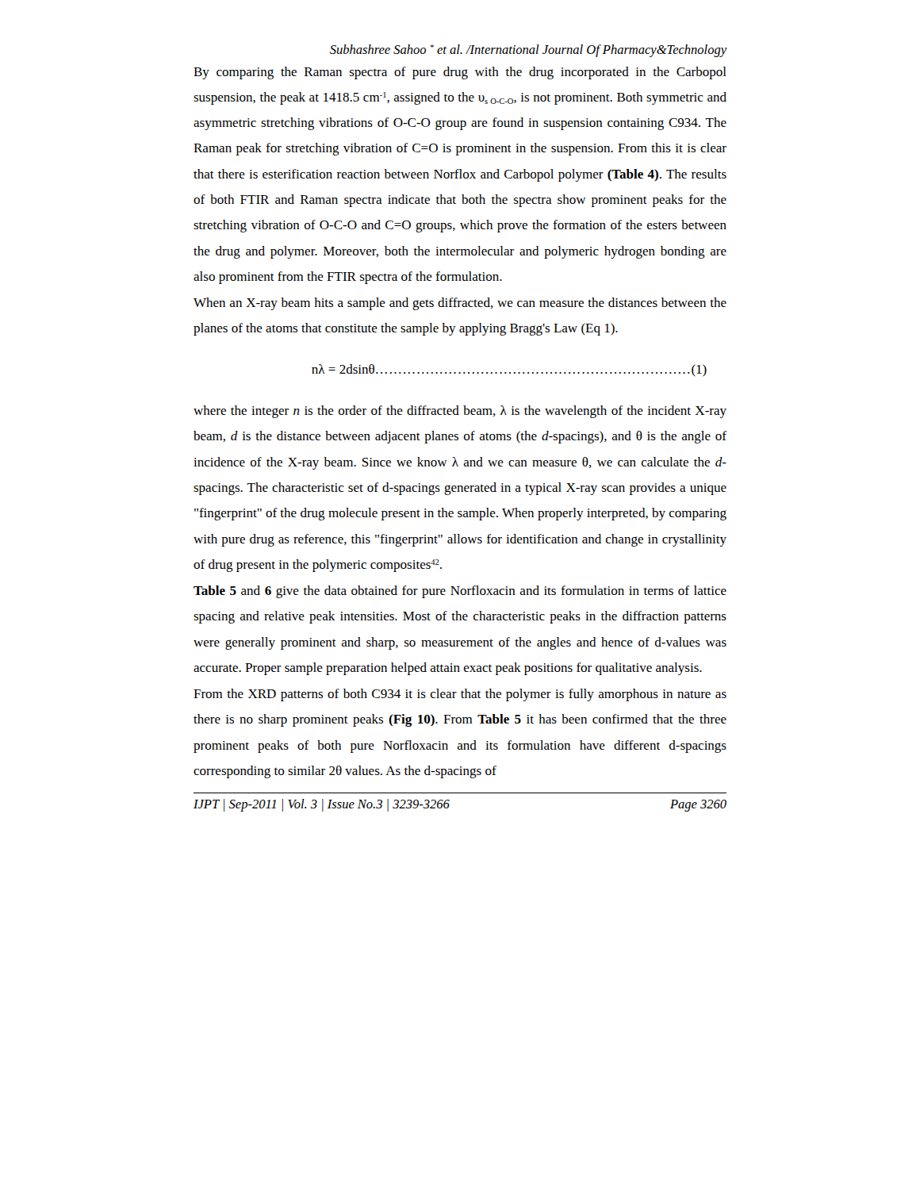Subhashree Sahoo * et al. /International Journal Of Pharmacy&Technology
By comparing the Raman spectra of pure drug with the drug incorporated in the Carbopol suspension, the peak at 1418.5 cm-1, assigned to the υs O-C-O, is not prominent. Both symmetric and asymmetric stretching vibrations of O-C-O group are found in suspension containing C934. The Raman peak for stretching vibration of C=O is prominent in the suspension. From this it is clear that there is esterification reaction between Norflox and Carbopol polymer (Table 4). The results of both FTIR and Raman spectra indicate that both the spectra show prominent peaks for the stretching vibration of O-C-O and C=O groups, which prove the formation of the esters between the drug and polymer. Moreover, both the intermolecular and polymeric hydrogen bonding are also prominent from the FTIR spectra of the formulation.
When an X-ray beam hits a sample and gets diffracted, we can measure the distances between the planes of the atoms that constitute the sample by applying Bragg's Law (Eq 1).
nλ = 2dsinθ……………………………………………………………(1)
where the integer n is the order of the diffracted beam, λ is the wavelength of the incident X-ray beam, d is the distance between adjacent planes of atoms (the d-spacings), and θ is the angle of incidence of the X-ray beam. Since we know λ and we can measure θ, we can calculate the d-spacings. The characteristic set of d-spacings generated in a typical X-ray scan provides a unique "fingerprint" of the drug molecule present in the sample. When properly interpreted, by comparing with pure drug as reference, this "fingerprint" allows for identification and change in crystallinity of drug present in the polymeric composites42.
Table 5 and 6 give the data obtained for pure Norfloxacin and its formulation in terms of lattice spacing and relative peak intensities. Most of the characteristic peaks in the diffraction patterns were generally prominent and sharp, so measurement of the angles and hence of d-values was accurate. Proper sample preparation helped attain exact peak positions for qualitative analysis.
From the XRD patterns of both C934 it is clear that the polymer is fully amorphous in nature as there is no sharp prominent peaks (Fig 10). From Table 5 it has been confirmed that the three prominent peaks of both pure Norfloxacin and its formulation have different d-spacings corresponding to similar 2θ values. As the d-spacings of
IJPT | Sep-2011 | Vol. 3 | Issue No.3 | 3239-3266
Page 3260